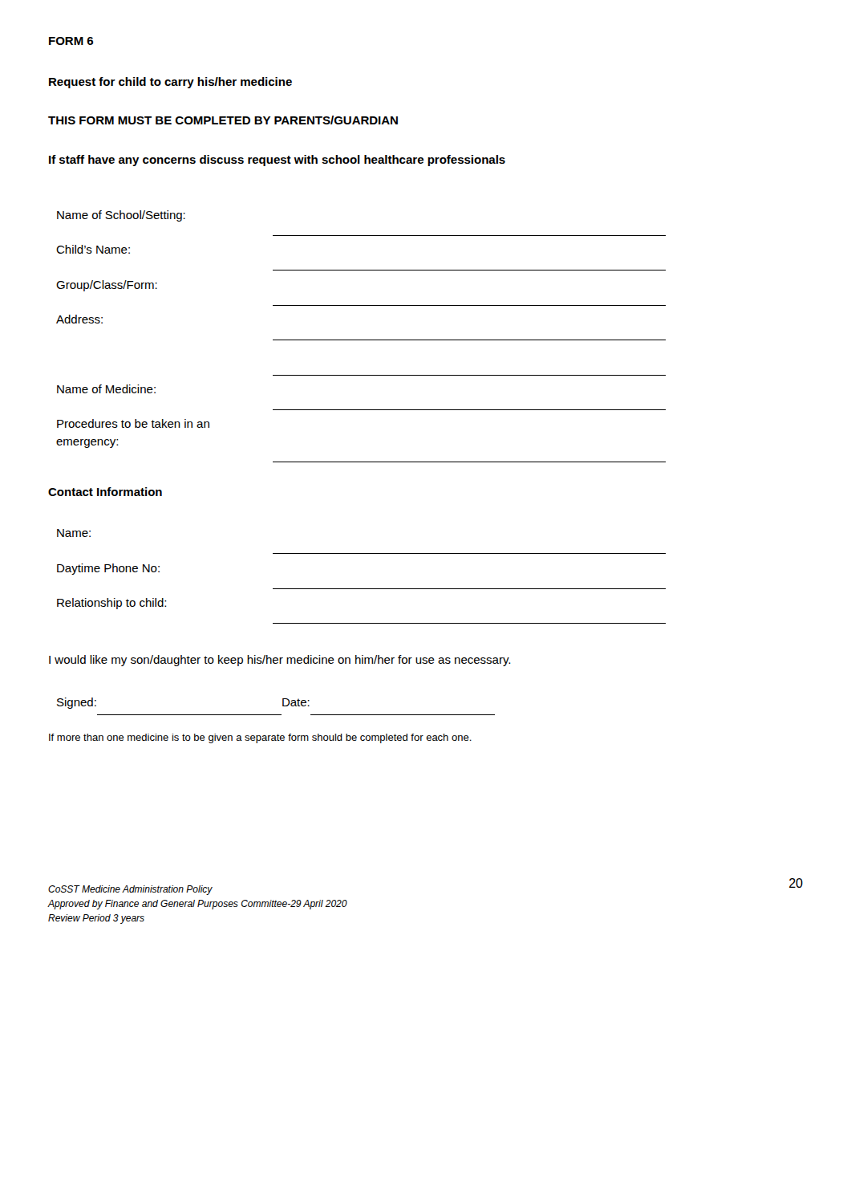FORM 6
Request for child to carry his/her medicine
THIS FORM MUST BE COMPLETED BY PARENTS/GUARDIAN
If staff have any concerns discuss request with school healthcare professionals
| Name of School/Setting: | |
| Child’s Name: | |
| Group/Class/Form: | |
| Address: | |
| Name of Medicine: | |
| Procedures to be taken in an emergency: | |
Contact Information
| Name: | |
| Daytime Phone No: | |
| Relationship to child: | |
I would like my son/daughter to keep his/her medicine on him/her for use as necessary.
| Signed: | | Date: | |
If more than one medicine is to be given a separate form should be completed for each one.
20
CoSST Medicine Administration Policy
Approved by Finance and General Purposes Committee-29 April 2020
Review Period 3 years